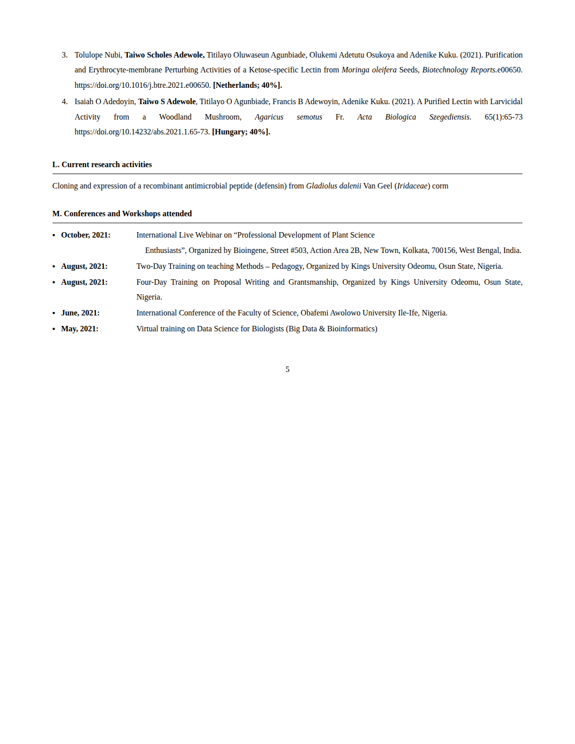Tolulope Nubi, Taiwo Scholes Adewole, Titilayo Oluwaseun Agunbiade, Olukemi Adetutu Osukoya and Adenike Kuku. (2021). Purification and Erythrocyte-membrane Perturbing Activities of a Ketose-specific Lectin from Moringa oleifera Seeds, Biotechnology Reports. e00650. https://doi.org/10.1016/j.btre.2021.e00650. [Netherlands; 40%].
Isaiah O Adedoyin, Taiwo S Adewole, Titilayo O Agunbiade, Francis B Adewoyin, Adenike Kuku. (2021). A Purified Lectin with Larvicidal Activity from a Woodland Mushroom, Agaricus semotus Fr. Acta Biologica Szegediensis. 65(1):65-73 https://doi.org/10.14232/abs.2021.1.65-73. [Hungary; 40%].
L. Current research activities
Cloning and expression of a recombinant antimicrobial peptide (defensin) from Gladiolus dalenii Van Geel (Iridaceae) corm
M. Conferences and Workshops attended
October, 2021:
International Live Webinar on “Professional Development of Plant Science
Enthusiasts”, Organized by Bioingene, Street #503, Action Area 2B, New Town, Kolkata, 700156, West Bengal, India.
August, 2021:
Two-Day Training on teaching Methods – Pedagogy, Organized by Kings University Odeomu, Osun State, Nigeria.
August, 2021:
Four-Day Training on Proposal Writing and Grantsmanship, Organized by Kings University Odeomu, Osun State, Nigeria.
June, 2021:
International Conference of the Faculty of Science, Obafemi Awolowo University Ile-Ife, Nigeria.
May, 2021:
Virtual training on Data Science for Biologists (Big Data & Bioinformatics)
5